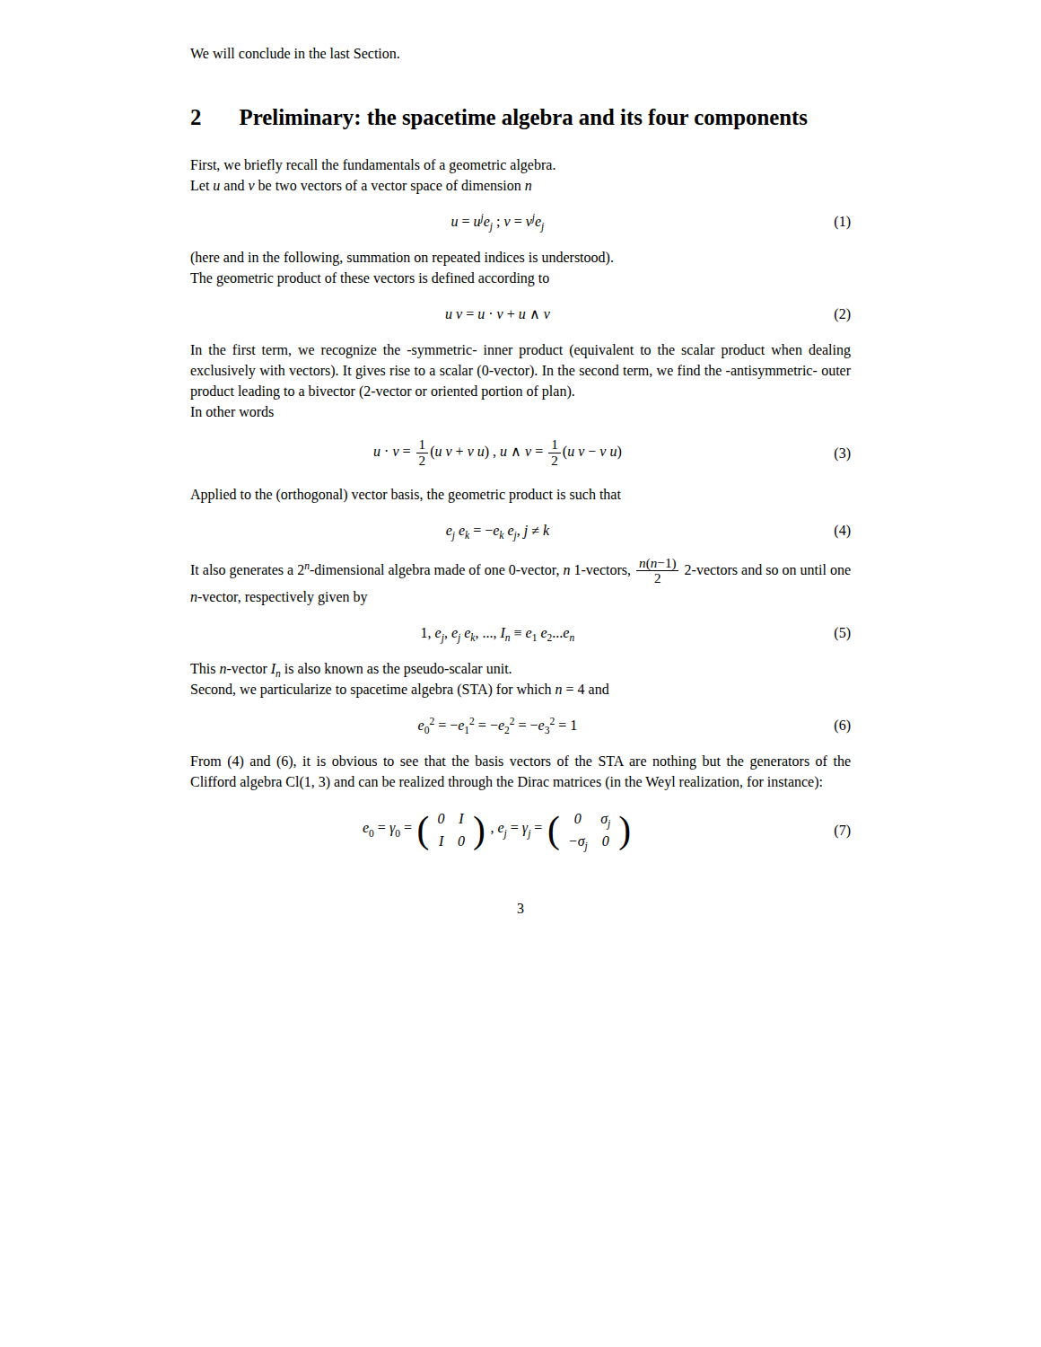We will conclude in the last Section.
2 Preliminary: the spacetime algebra and its four components
First, we briefly recall the fundamentals of a geometric algebra.
Let u and v be two vectors of a vector space of dimension n
u = ujej ; v = vjej
(1)
(here and in the following, summation on repeated indices is understood).
The geometric product of these vectors is defined according to
u v = u · v + u ∧ v
(2)
In the first term, we recognize the -symmetric- inner product (equivalent to the scalar product when dealing exclusively with vectors). It gives rise to a scalar (0-vector). In the second term, we find the -antisymmetric- outer product leading to a bivector (2-vector or oriented portion of plan).
In other words
u · v = 12(u v + v u) , u ∧ v = 12(u v − v u)
(3)
Applied to the (orthogonal) vector basis, the geometric product is such that
ej ek = −ek ej, j ≠ k
(4)
It also generates a 2n-dimensional algebra made of one 0-vector, n 1-vectors, n(n−1) 2 2-vectors and so on until one n-vector, respectively given by
1, ej, ej ek, ..., In ≡ e1 e2...en
(5)
This n-vector In is also known as the pseudo-scalar unit.
Second, we particularize to spacetime algebra (STA) for which n = 4 and
e02 = −e12 = −e22 = −e32 = 1
(6)
From (4) and (6), it is obvious to see that the basis vectors of the STA are nothing but the generators of the Clifford algebra Cl(1, 3) and can be realized through the Dirac matrices (in the Weyl realization, for instance):
e0 = γ0 = (
| 0 | I |
| I | 0 |
) , ej = γj = (
| 0 | σ j |
| −σ j | 0 |
)
(7)
3